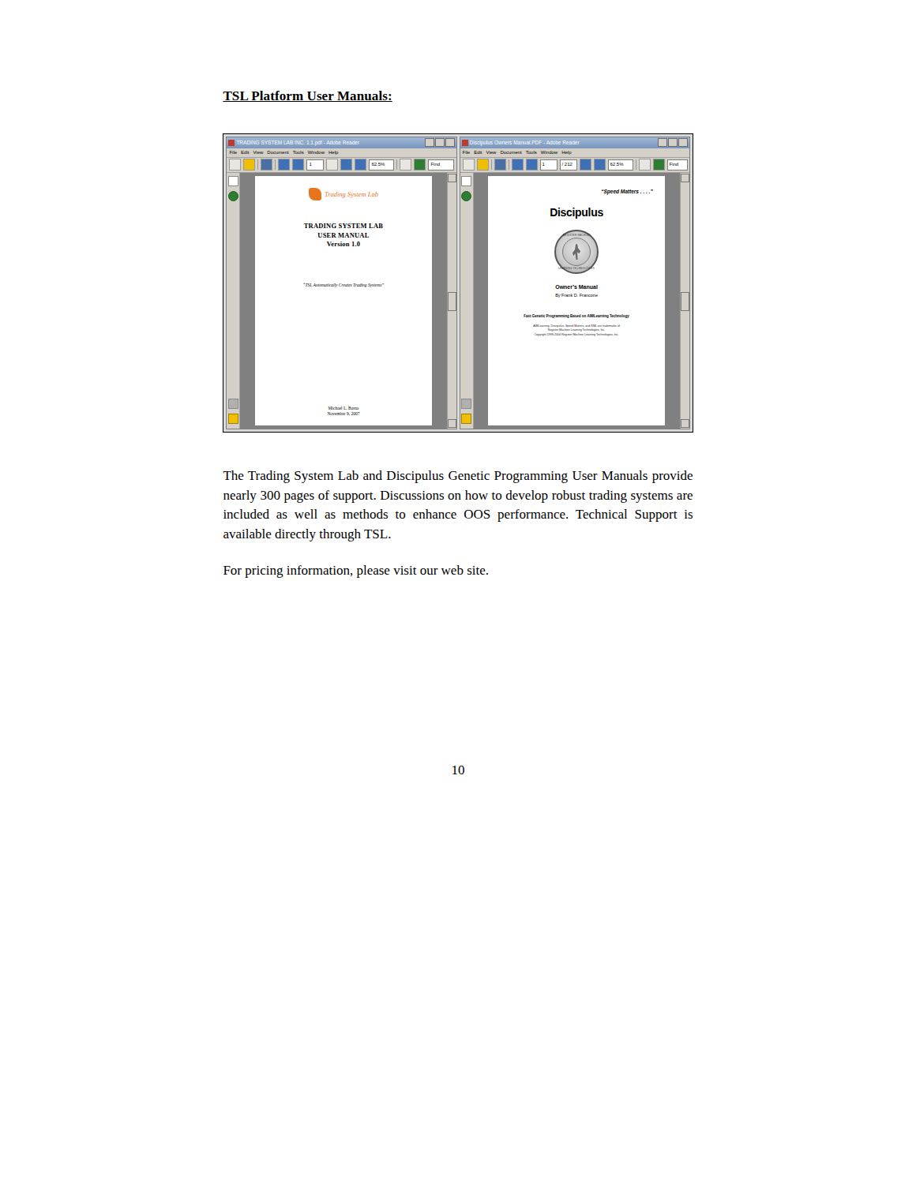TSL Platform User Manuals:
TRADING SYSTEM LAB INC. 1.1.pdf - Adobe Reader
File Edit View Document Tools Window Help
1 62.5% Find
Trading System Lab
TRADING SYSTEM LAB
USER MANUAL
Version 1.0
“TSL Automatically Creates Trading Systems”
Michael L. Barna
November 9, 2007
Discipulus Owners Manual.PDF - Adobe Reader
File Edit View Document Tools Window Help
1 / 212 62.5% Find
“Speed Matters . . . .”
Discipulus
REGISTER MACHINE LEARNING TECHNOLOGIES
Owner’s Manual
By Frank D. Francone
Fast Genetic Programming Based on AIMLearning Technology
AIMLearning, Discipulus, Speed Matters, and RML are trademarks of
Register Machine Learning Technologies, Inc.
Copyright 1998-2004 Register Machine Learning Technologies, Inc.
The Trading System Lab and Discipulus Genetic Programming User Manuals provide nearly 300 pages of support. Discussions on how to develop robust trading systems are included as well as methods to enhance OOS performance. Technical Support is available directly through TSL.
For pricing information, please visit our web site.
10